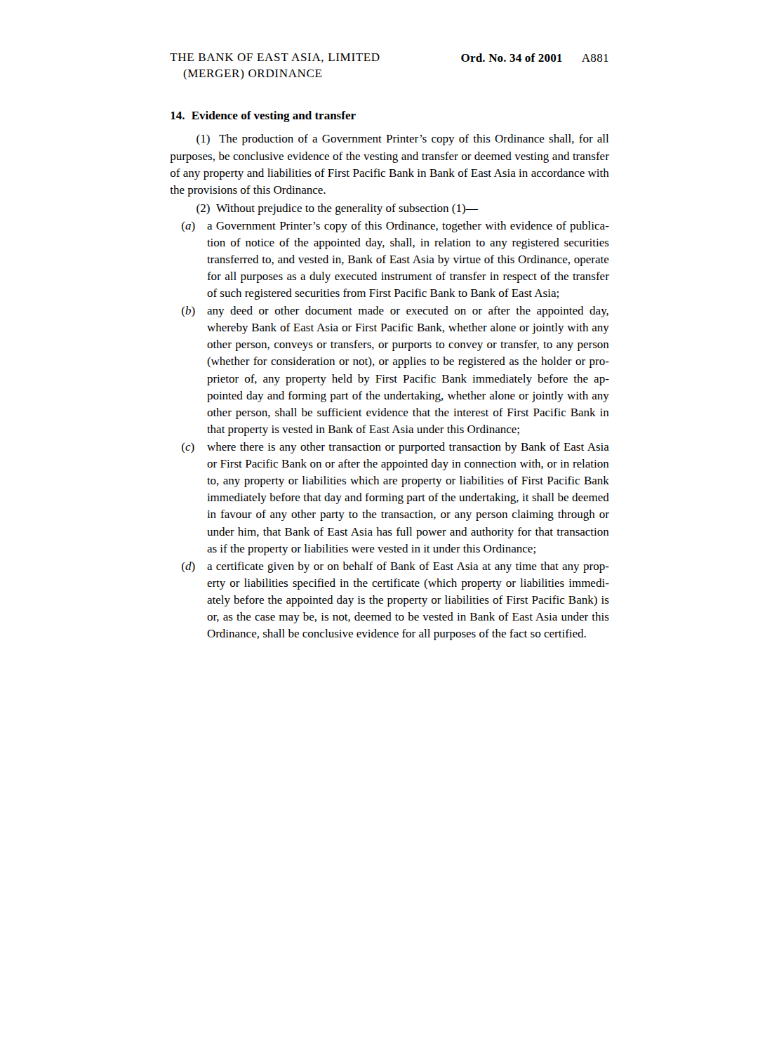THE BANK OF EAST ASIA, LIMITED (MERGER) ORDINANCE
Ord. No. 34 of 2001
A881
14. Evidence of vesting and transfer
(1) The production of a Government Printer’s copy of this Ordinance shall, for all purposes, be conclusive evidence of the vesting and transfer or deemed vesting and transfer of any property and liabilities of First Pacific Bank in Bank of East Asia in accordance with the provisions of this Ordinance.
(2) Without prejudice to the generality of subsection (1)—
(a) a Government Printer’s copy of this Ordinance, together with evidence of publication of notice of the appointed day, shall, in relation to any registered securities transferred to, and vested in, Bank of East Asia by virtue of this Ordinance, operate for all purposes as a duly executed instrument of transfer in respect of the transfer of such registered securities from First Pacific Bank to Bank of East Asia;
(b) any deed or other document made or executed on or after the appointed day, whereby Bank of East Asia or First Pacific Bank, whether alone or jointly with any other person, conveys or transfers, or purports to convey or transfer, to any person (whether for consideration or not), or applies to be registered as the holder or proprietor of, any property held by First Pacific Bank immediately before the appointed day and forming part of the undertaking, whether alone or jointly with any other person, shall be sufficient evidence that the interest of First Pacific Bank in that property is vested in Bank of East Asia under this Ordinance;
(c) where there is any other transaction or purported transaction by Bank of East Asia or First Pacific Bank on or after the appointed day in connection with, or in relation to, any property or liabilities which are property or liabilities of First Pacific Bank immediately before that day and forming part of the undertaking, it shall be deemed in favour of any other party to the transaction, or any person claiming through or under him, that Bank of East Asia has full power and authority for that transaction as if the property or liabilities were vested in it under this Ordinance;
(d) a certificate given by or on behalf of Bank of East Asia at any time that any property or liabilities specified in the certificate (which property or liabilities immediately before the appointed day is the property or liabilities of First Pacific Bank) is or, as the case may be, is not, deemed to be vested in Bank of East Asia under this Ordinance, shall be conclusive evidence for all purposes of the fact so certified.